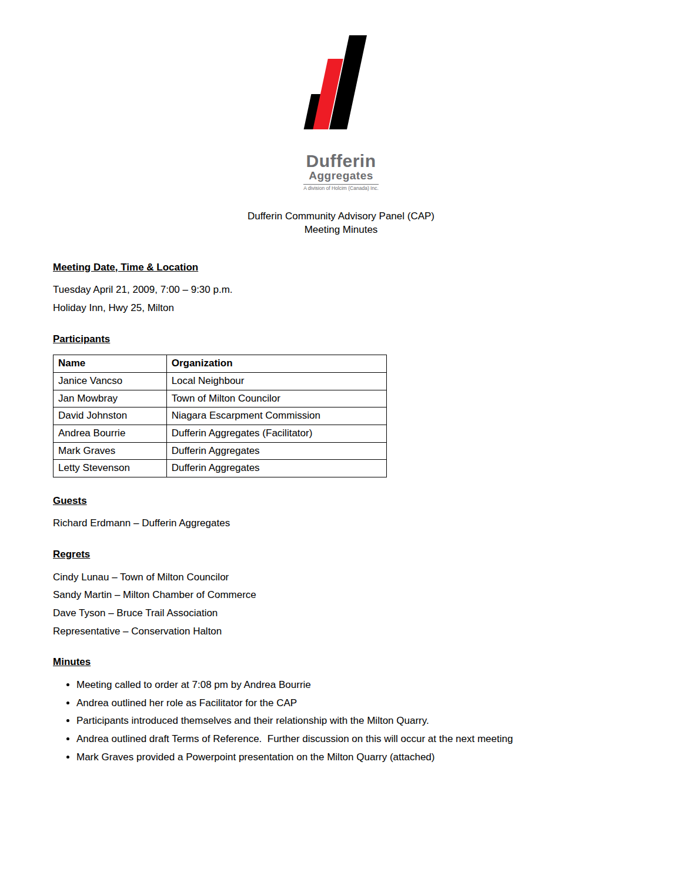Dufferin
Aggregates
A division of Holcim (Canada) Inc.
Dufferin Community Advisory Panel (CAP)
Meeting Minutes
Meeting Date, Time & Location
Tuesday April 21, 2009, 7:00 – 9:30 p.m.
Holiday Inn, Hwy 25, Milton
Participants
| Name | Organization |
| --- | --- |
| Janice Vancso | Local Neighbour |
| Jan Mowbray | Town of Milton Councilor |
| David Johnston | Niagara Escarpment Commission |
| Andrea Bourrie | Dufferin Aggregates (Facilitator) |
| Mark Graves | Dufferin Aggregates |
| Letty Stevenson | Dufferin Aggregates |
Guests
Richard Erdmann – Dufferin Aggregates
Regrets
Cindy Lunau – Town of Milton Councilor
Sandy Martin – Milton Chamber of Commerce
Dave Tyson – Bruce Trail Association
Representative – Conservation Halton
Minutes
Meeting called to order at 7:08 pm by Andrea Bourrie
Andrea outlined her role as Facilitator for the CAP
Participants introduced themselves and their relationship with the Milton Quarry.
Andrea outlined draft Terms of Reference. Further discussion on this will occur at the next meeting
Mark Graves provided a Powerpoint presentation on the Milton Quarry (attached)